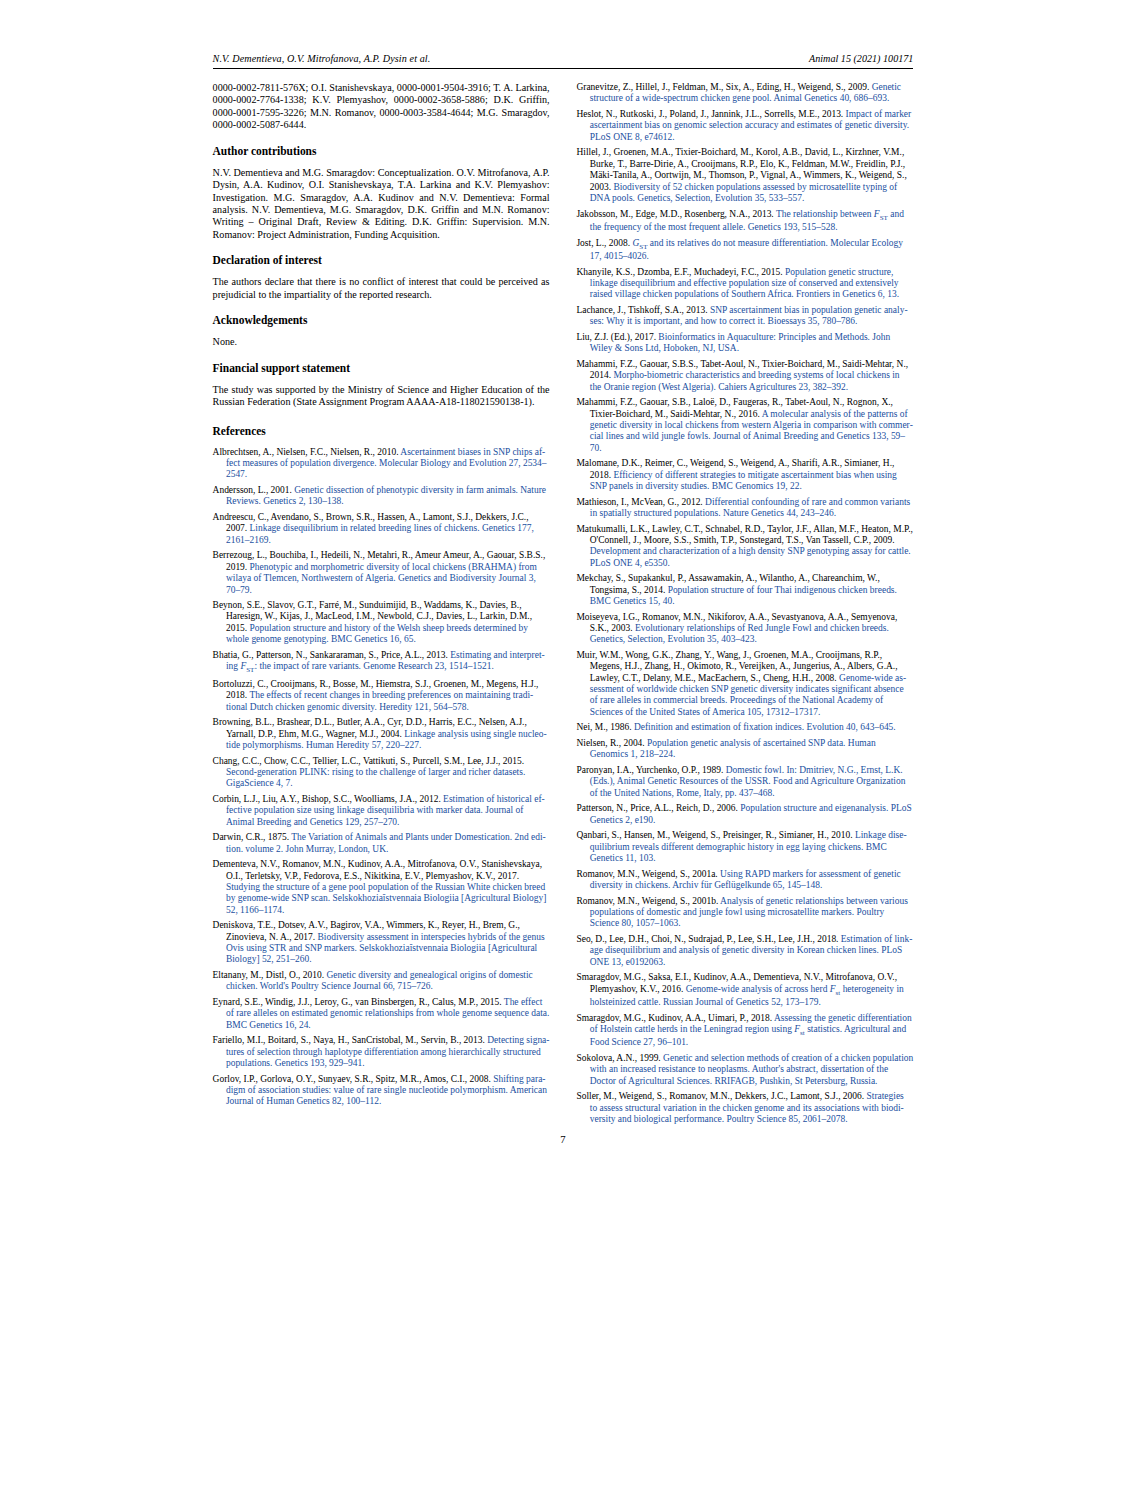N.V. Dementieva, O.V. Mitrofanova, A.P. Dysin et al.
Animal 15 (2021) 100171
0000-0002-7811-576X; O.I. Stanishevskaya, 0000-0001-9504-3916; T. A. Larkina, 0000-0002-7764-1338; K.V. Plemyashov, 0000-0002-3658-5886; D.K. Griffin, 0000-0001-7595-3226; M.N. Romanov, 0000-0003-3584-4644; M.G. Smaragdov, 0000-0002-5087-6444.
Author contributions
N.V. Dementieva and M.G. Smaragdov: Conceptualization. O.V. Mitrofanova, A.P. Dysin, A.A. Kudinov, O.I. Stanishevskaya, T.A. Larkina and K.V. Plemyashov: Investigation. M.G. Smaragdov, A.A. Kudinov and N.V. Dementieva: Formal analysis. N.V. Dementieva, M.G. Smaragdov, D.K. Griffin and M.N. Romanov: Writing – Original Draft, Review & Editing. D.K. Griffin: Supervision. M.N. Romanov: Project Administration, Funding Acquisition.
Declaration of interest
The authors declare that there is no conflict of interest that could be perceived as prejudicial to the impartiality of the reported research.
Acknowledgements
None.
Financial support statement
The study was supported by the Ministry of Science and Higher Education of the Russian Federation (State Assignment Program AAAA-A18-118021590138-1).
References
Albrechtsen, A., Nielsen, F.C., Nielsen, R., 2010. Ascertainment biases in SNP chips affect measures of population divergence. Molecular Biology and Evolution 27, 2534–2547.
Andersson, L., 2001. Genetic dissection of phenotypic diversity in farm animals. Nature Reviews. Genetics 2, 130–138.
Andreescu, C., Avendano, S., Brown, S.R., Hassen, A., Lamont, S.J., Dekkers, J.C., 2007. Linkage disequilibrium in related breeding lines of chickens. Genetics 177, 2161–2169.
Berrezoug, L., Bouchiba, I., Hedeili, N., Metahri, R., Ameur Ameur, A., Gaouar, S.B.S., 2019. Phenotypic and morphometric diversity of local chickens (BRAHMA) from wilaya of Tlemcen, Northwestern of Algeria. Genetics and Biodiversity Journal 3, 70–79.
Beynon, S.E., Slavov, G.T., Farré, M., Sunduimijid, B., Waddams, K., Davies, B., Haresign, W., Kijas, J., MacLeod, I.M., Newbold, C.J., Davies, L., Larkin, D.M., 2015. Population structure and history of the Welsh sheep breeds determined by whole genome genotyping. BMC Genetics 16, 65.
Bhatia, G., Patterson, N., Sankararaman, S., Price, A.L., 2013. Estimating and interpreting FST: the impact of rare variants. Genome Research 23, 1514–1521.
Bortoluzzi, C., Crooijmans, R., Bosse, M., Hiemstra, S.J., Groenen, M., Megens, H.J., 2018. The effects of recent changes in breeding preferences on maintaining traditional Dutch chicken genomic diversity. Heredity 121, 564–578.
Browning, B.L., Brashear, D.L., Butler, A.A., Cyr, D.D., Harris, E.C., Nelsen, A.J., Yarnall, D.P., Ehm, M.G., Wagner, M.J., 2004. Linkage analysis using single nucleotide polymorphisms. Human Heredity 57, 220–227.
Chang, C.C., Chow, C.C., Tellier, L.C., Vattikuti, S., Purcell, S.M., Lee, J.J., 2015. Second-generation PLINK: rising to the challenge of larger and richer datasets. GigaScience 4, 7.
Corbin, L.J., Liu, A.Y., Bishop, S.C., Woolliams, J.A., 2012. Estimation of historical effective population size using linkage disequilibria with marker data. Journal of Animal Breeding and Genetics 129, 257–270.
Darwin, C.R., 1875. The Variation of Animals and Plants under Domestication. 2nd edition. volume 2. John Murray, London, UK.
Dementeva, N.V., Romanov, M.N., Kudinov, A.A., Mitrofanova, O.V., Stanishevskaya, O.I., Terletsky, V.P., Fedorova, E.S., Nikitkina, E.V., Plemyashov, K.V., 2017. Studying the structure of a gene pool population of the Russian White chicken breed by genome-wide SNP scan. Selskokhoziaĭstvennaia Biologiia [Agricultural Biology] 52, 1166–1174.
Deniskova, T.E., Dotsev, A.V., Bagirov, V.A., Wimmers, K., Reyer, H., Brem, G., Zinovieva, N. A., 2017. Biodiversity assessment in interspecies hybrids of the genus Ovis using STR and SNP markers. Selskokhoziaĭstvennaia Biologiia [Agricultural Biology] 52, 251–260.
Eltanany, M., Distl, O., 2010. Genetic diversity and genealogical origins of domestic chicken. World's Poultry Science Journal 66, 715–726.
Eynard, S.E., Windig, J.J., Leroy, G., van Binsbergen, R., Calus, M.P., 2015. The effect of rare alleles on estimated genomic relationships from whole genome sequence data. BMC Genetics 16, 24.
Fariello, M.I., Boitard, S., Naya, H., SanCristobal, M., Servin, B., 2013. Detecting signatures of selection through haplotype differentiation among hierarchically structured populations. Genetics 193, 929–941.
Gorlov, I.P., Gorlova, O.Y., Sunyaev, S.R., Spitz, M.R., Amos, C.I., 2008. Shifting paradigm of association studies: value of rare single nucleotide polymorphism. American Journal of Human Genetics 82, 100–112.
Granevitze, Z., Hillel, J., Feldman, M., Six, A., Eding, H., Weigend, S., 2009. Genetic structure of a wide-spectrum chicken gene pool. Animal Genetics 40, 686–693.
Heslot, N., Rutkoski, J., Poland, J., Jannink, J.L., Sorrells, M.E., 2013. Impact of marker ascertainment bias on genomic selection accuracy and estimates of genetic diversity. PLoS ONE 8, e74612.
Hillel, J., Groenen, M.A., Tixier-Boichard, M., Korol, A.B., David, L., Kirzhner, V.M., Burke, T., Barre-Dirie, A., Crooijmans, R.P., Elo, K., Feldman, M.W., Freidlin, P.J., Mäki-Tanila, A., Oortwijn, M., Thomson, P., Vignal, A., Wimmers, K., Weigend, S., 2003. Biodiversity of 52 chicken populations assessed by microsatellite typing of DNA pools. Genetics, Selection, Evolution 35, 533–557.
Jakobsson, M., Edge, M.D., Rosenberg, N.A., 2013. The relationship between FST and the frequency of the most frequent allele. Genetics 193, 515–528.
Jost, L., 2008. GST and its relatives do not measure differentiation. Molecular Ecology 17, 4015–4026.
Khanyile, K.S., Dzomba, E.F., Muchadeyi, F.C., 2015. Population genetic structure, linkage disequilibrium and effective population size of conserved and extensively raised village chicken populations of Southern Africa. Frontiers in Genetics 6, 13.
Lachance, J., Tishkoff, S.A., 2013. SNP ascertainment bias in population genetic analyses: Why it is important, and how to correct it. Bioessays 35, 780–786.
Liu, Z.J. (Ed.), 2017. Bioinformatics in Aquaculture: Principles and Methods. John Wiley & Sons Ltd, Hoboken, NJ, USA.
Mahammi, F.Z., Gaouar, S.B.S., Tabet-Aoul, N., Tixier-Boichard, M., Saidi-Mehtar, N., 2014. Morpho-biometric characteristics and breeding systems of local chickens in the Oranie region (West Algeria). Cahiers Agricultures 23, 382–392.
Mahammi, F.Z., Gaouar, S.B., Laloë, D., Faugeras, R., Tabet-Aoul, N., Rognon, X., Tixier-Boichard, M., Saidi-Mehtar, N., 2016. A molecular analysis of the patterns of genetic diversity in local chickens from western Algeria in comparison with commercial lines and wild jungle fowls. Journal of Animal Breeding and Genetics 133, 59–70.
Malomane, D.K., Reimer, C., Weigend, S., Weigend, A., Sharifi, A.R., Simianer, H., 2018. Efficiency of different strategies to mitigate ascertainment bias when using SNP panels in diversity studies. BMC Genomics 19, 22.
Mathieson, I., McVean, G., 2012. Differential confounding of rare and common variants in spatially structured populations. Nature Genetics 44, 243–246.
Matukumalli, L.K., Lawley, C.T., Schnabel, R.D., Taylor, J.F., Allan, M.F., Heaton, M.P., O'Connell, J., Moore, S.S., Smith, T.P., Sonstegard, T.S., Van Tassell, C.P., 2009. Development and characterization of a high density SNP genotyping assay for cattle. PLoS ONE 4, e5350.
Mekchay, S., Supakankul, P., Assawamakin, A., Wilantho, A., Chareanchim, W., Tongsima, S., 2014. Population structure of four Thai indigenous chicken breeds. BMC Genetics 15, 40.
Moiseyeva, I.G., Romanov, M.N., Nikiforov, A.A., Sevastyanova, A.A., Semyenova, S.K., 2003. Evolutionary relationships of Red Jungle Fowl and chicken breeds. Genetics, Selection, Evolution 35, 403–423.
Muir, W.M., Wong, G.K., Zhang, Y., Wang, J., Groenen, M.A., Crooijmans, R.P., Megens, H.J., Zhang, H., Okimoto, R., Vereijken, A., Jungerius, A., Albers, G.A., Lawley, C.T., Delany, M.E., MacEachern, S., Cheng, H.H., 2008. Genome-wide assessment of worldwide chicken SNP genetic diversity indicates significant absence of rare alleles in commercial breeds. Proceedings of the National Academy of Sciences of the United States of America 105, 17312–17317.
Nei, M., 1986. Definition and estimation of fixation indices. Evolution 40, 643–645.
Nielsen, R., 2004. Population genetic analysis of ascertained SNP data. Human Genomics 1, 218–224.
Paronyan, I.A., Yurchenko, O.P., 1989. Domestic fowl. In: Dmitriev, N.G., Ernst, L.K. (Eds.), Animal Genetic Resources of the USSR. Food and Agriculture Organization of the United Nations, Rome, Italy, pp. 437–468.
Patterson, N., Price, A.L., Reich, D., 2006. Population structure and eigenanalysis. PLoS Genetics 2, e190.
Qanbari, S., Hansen, M., Weigend, S., Preisinger, R., Simianer, H., 2010. Linkage disequilibrium reveals different demographic history in egg laying chickens. BMC Genetics 11, 103.
Romanov, M.N., Weigend, S., 2001a. Using RAPD markers for assessment of genetic diversity in chickens. Archiv für Geflügelkunde 65, 145–148.
Romanov, M.N., Weigend, S., 2001b. Analysis of genetic relationships between various populations of domestic and jungle fowl using microsatellite markers. Poultry Science 80, 1057–1063.
Seo, D., Lee, D.H., Choi, N., Sudrajad, P., Lee, S.H., Lee, J.H., 2018. Estimation of linkage disequilibrium and analysis of genetic diversity in Korean chicken lines. PLoS ONE 13, e0192063.
Smaragdov, M.G., Saksa, E.I., Kudinov, A.A., Dementieva, N.V., Mitrofanova, O.V., Plemyashov, K.V., 2016. Genome-wide analysis of across herd Fst heterogeneity in holsteinized cattle. Russian Journal of Genetics 52, 173–179.
Smaragdov, M.G., Kudinov, A.A., Uimari, P., 2018. Assessing the genetic differentiation of Holstein cattle herds in the Leningrad region using Fst statistics. Agricultural and Food Science 27, 96–101.
Sokolova, A.N., 1999. Genetic and selection methods of creation of a chicken population with an increased resistance to neoplasms. Author's abstract, dissertation of the Doctor of Agricultural Sciences. RRIFAGB, Pushkin, St Petersburg, Russia.
Soller, M., Weigend, S., Romanov, M.N., Dekkers, J.C., Lamont, S.J., 2006. Strategies to assess structural variation in the chicken genome and its associations with biodiversity and biological performance. Poultry Science 85, 2061–2078.
7